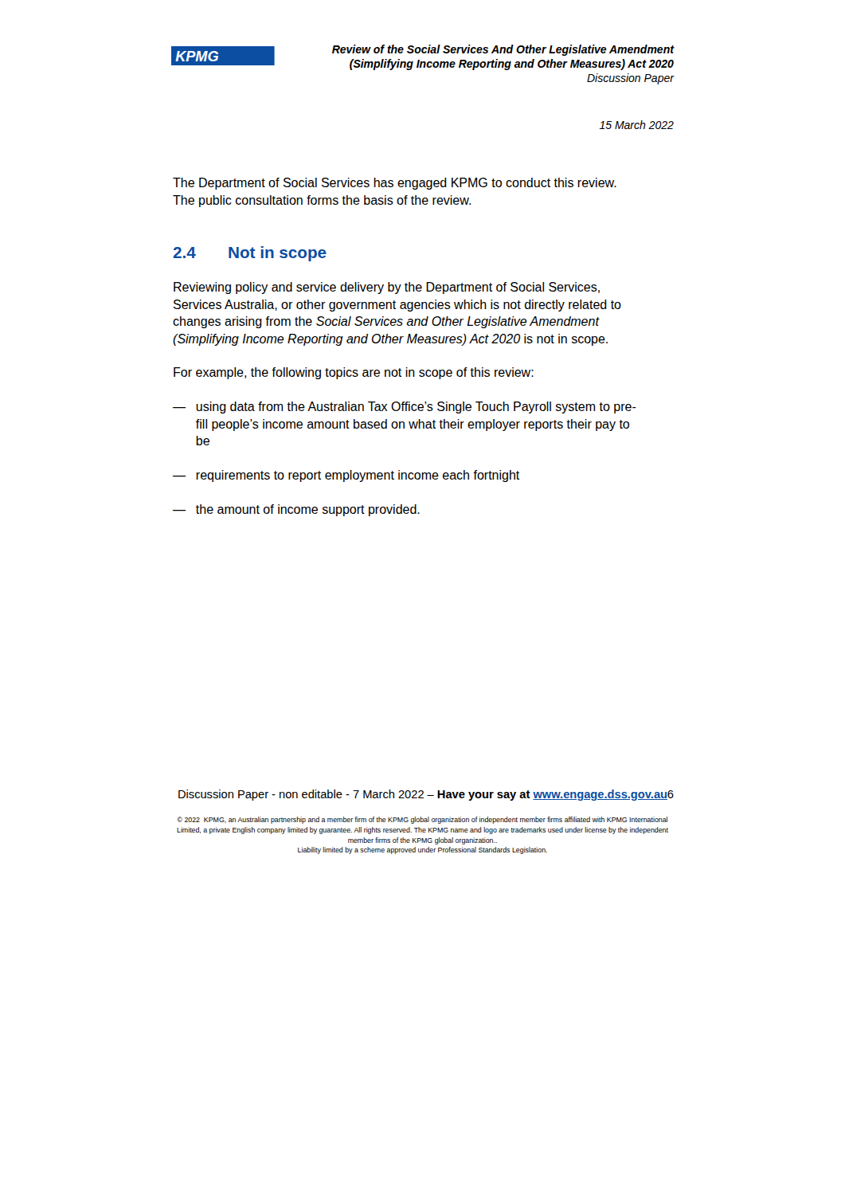KPMG
Review of the Social Services And Other Legislative Amendment (Simplifying Income Reporting and Other Measures) Act 2020
Discussion Paper
15 March 2022
The Department of Social Services has engaged KPMG to conduct this review. The public consultation forms the basis of the review.
2.4 Not in scope
Reviewing policy and service delivery by the Department of Social Services, Services Australia, or other government agencies which is not directly related to changes arising from the Social Services and Other Legislative Amendment (Simplifying Income Reporting and Other Measures) Act 2020 is not in scope.
For example, the following topics are not in scope of this review:
using data from the Australian Tax Office’s Single Touch Payroll system to pre-fill people’s income amount based on what their employer reports their pay to be
requirements to report employment income each fortnight
the amount of income support provided.
Discussion Paper - non editable - 7 March 2022 – Have your say at www.engage.dss.gov.au 6
© 2022 KPMG, an Australian partnership and a member firm of the KPMG global organization of independent member firms affiliated with KPMG International Limited, a private English company limited by guarantee. All rights reserved. The KPMG name and logo are trademarks used under license by the independent member firms of the KPMG global organization..
Liability limited by a scheme approved under Professional Standards Legislation.